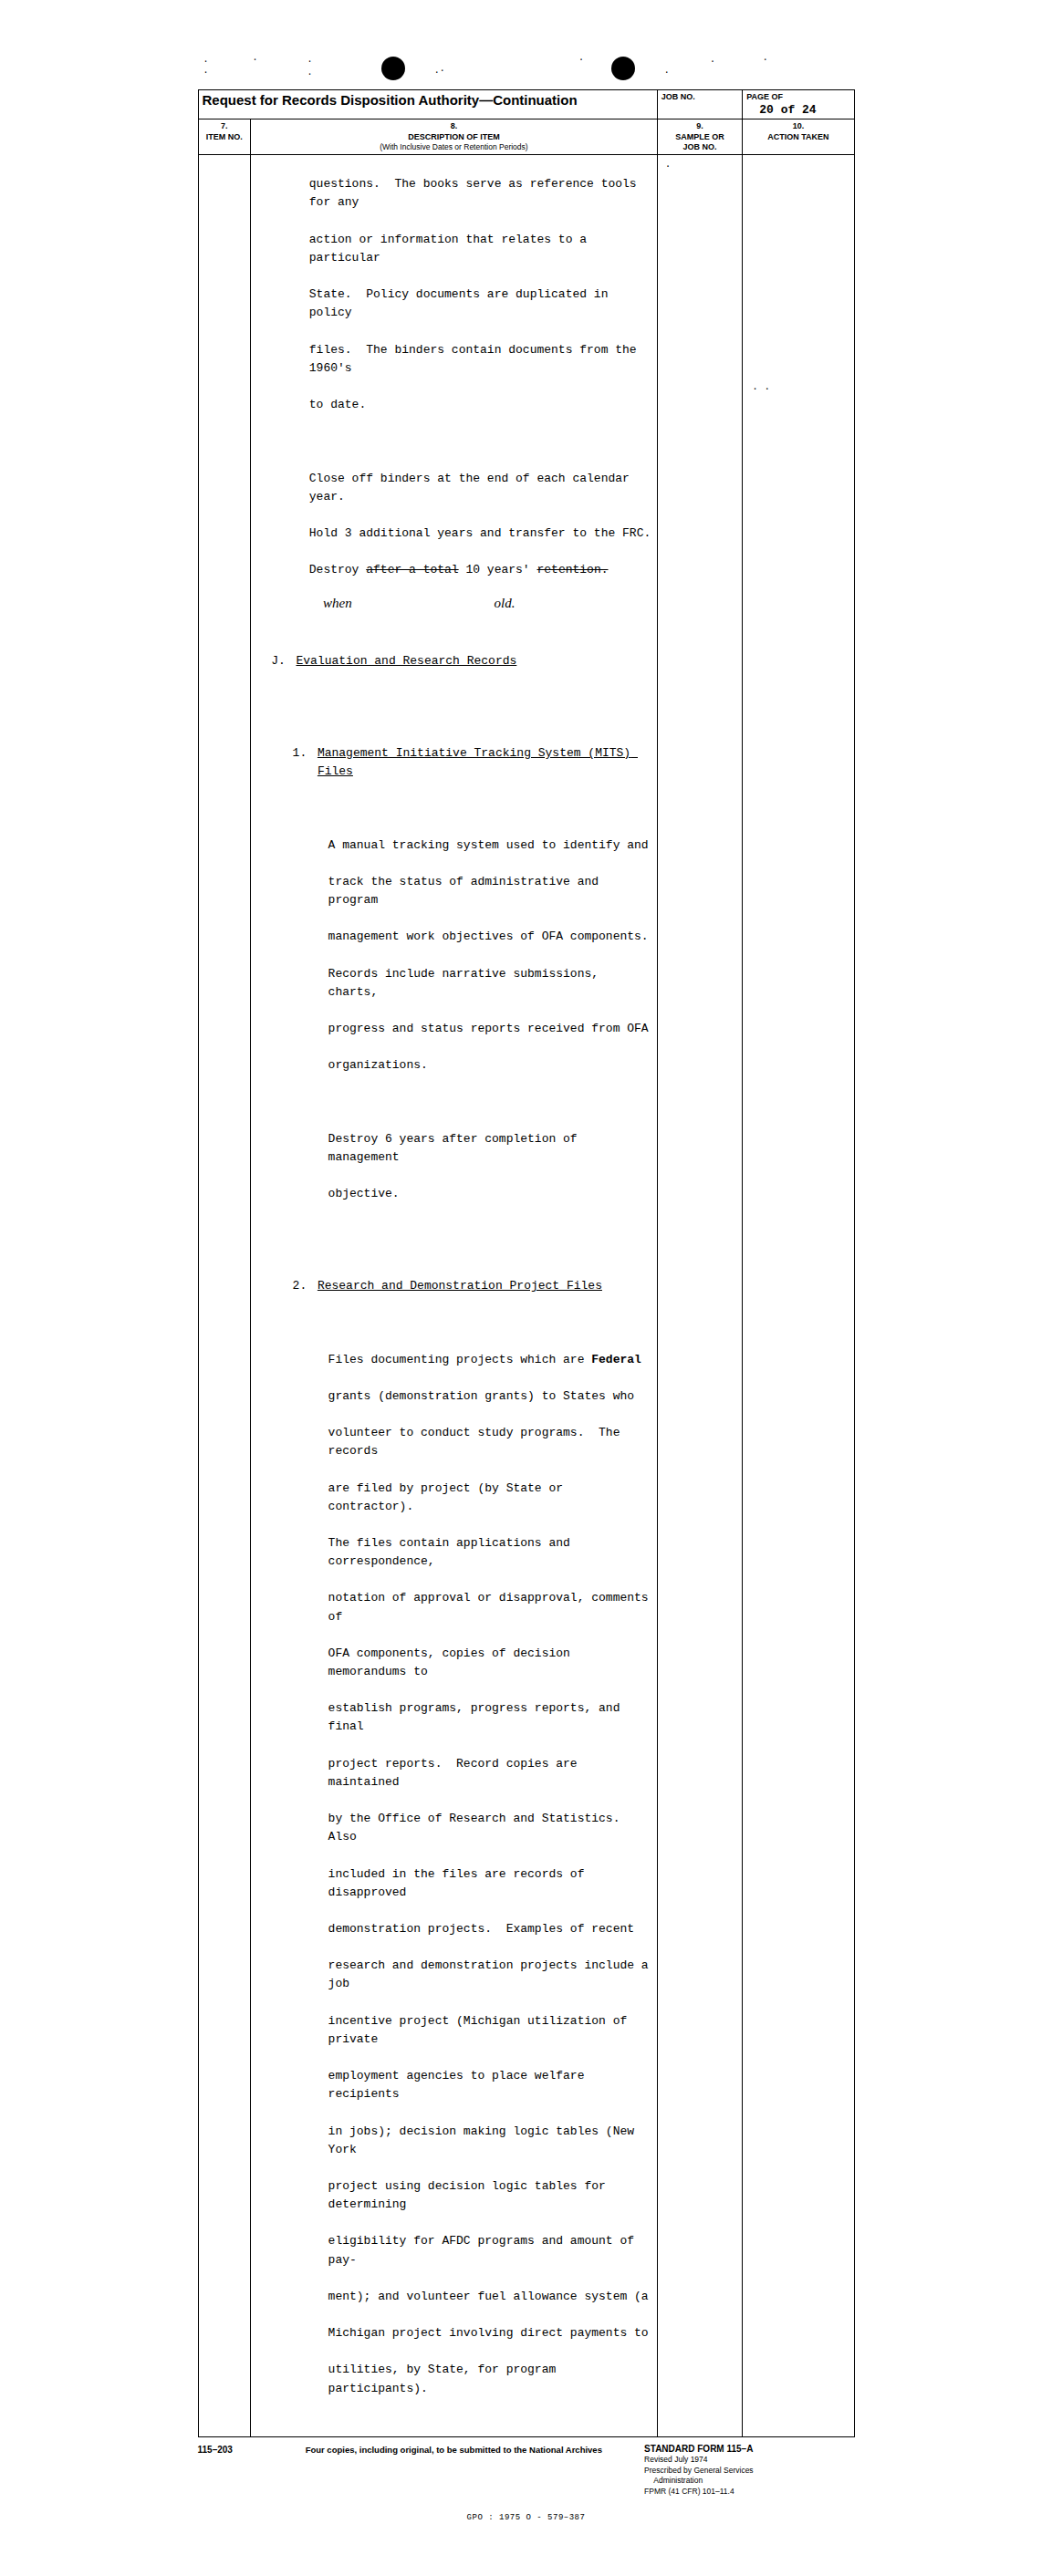. . . . .
.·
. . . .
| Request for Records Disposition Authority—Continuation | JOB NO. | PAGE OF 20 of 24 |
| 7. ITEM NO. | 8. DESCRIPTION OF ITEM (With Inclusive Dates or Retention Periods) | 9. SAMPLE OR JOB NO. | 10. ACTION TAKEN |
| | questions. The books serve as reference tools for any action or information that relates to a particular State. Policy documents are duplicated in policy files. The binders contain documents from the 1960's to date. Close off binders at the end of each calendar year. Hold 3 additional years and transfer to the FRC. Destroy after a total 10 years' retention. when old. J. Evaluation and Research Records 1. Management Initiative Tracking System (MITS) Files A manual tracking system used to identify and track the status of administrative and program management work objectives of OFA components. Records include narrative submissions, charts, progress and status reports received from OFA organizations. Destroy 6 years after completion of management objective. 2. Research and Demonstration Project Files Files documenting projects which are Federal grants (demonstration grants) to States who volunteer to conduct study programs. The records are filed by project (by State or contractor). The files contain applications and correspondence, notation of approval or disapproval, comments of OFA components, copies of decision memorandums to establish programs, progress reports, and final project reports. Record copies are maintained by the Office of Research and Statistics. Also included in the files are records of disapproved demonstration projects. Examples of recent research and demonstration projects include a job incentive project (Michigan utilization of private employment agencies to place welfare recipients in jobs); decision making logic tables (New York project using decision logic tables for determining eligibility for AFDC programs and amount of pay- ment); and volunteer fuel allowance system (a Michigan project involving direct payments to utilities, by State, for program participants). | · | · · |
115–203
Four copies, including original, to be submitted to the National Archives
STANDARD FORM 115–A
Revised July 1974
Prescribed by General Services
Administration
FPMR (41 CFR) 101–11.4
GPO : 1975 O - 579–387